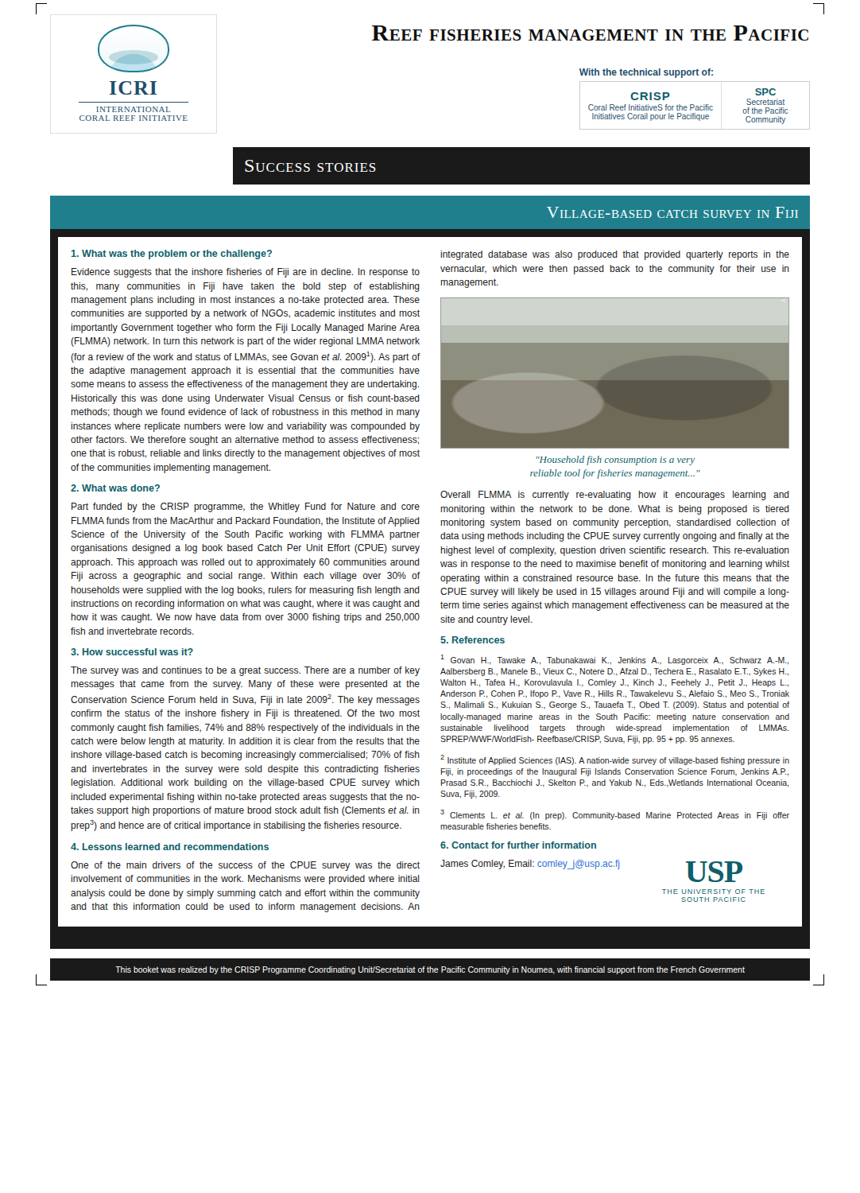ICRI
International
Coral Reef Initiative
Reef fisheries management in the Pacific
With the technical support of:
CRISPCoral Reef InitiativeS for the Pacific
Initiatives Corail pour le Pacifique
SPCSecretariat
of the Pacific
Community
Success stories
Village-based catch survey in Fiji
1. What was the problem or the challenge?
Evidence suggests that the inshore fisheries of Fiji are in decline. In response to this, many communities in Fiji have taken the bold step of establishing management plans including in most instances a no-take protected area. These communities are supported by a network of NGOs, academic institutes and most importantly Government together who form the Fiji Locally Managed Marine Area (FLMMA) network. In turn this network is part of the wider regional LMMA network (for a review of the work and status of LMMAs, see Govan et al. 20091). As part of the adaptive management approach it is essential that the communities have some means to assess the effectiveness of the management they are undertaking. Historically this was done using Underwater Visual Census or fish count-based methods; though we found evidence of lack of robustness in this method in many instances where replicate numbers were low and variability was compounded by other factors. We therefore sought an alternative method to assess effectiveness; one that is robust, reliable and links directly to the management objectives of most of the communities implementing management.
2. What was done?
Part funded by the CRISP programme, the Whitley Fund for Nature and core FLMMA funds from the MacArthur and Packard Foundation, the Institute of Applied Science of the University of the South Pacific working with FLMMA partner organisations designed a log book based Catch Per Unit Effort (CPUE) survey approach. This approach was rolled out to approximately 60 communities around Fiji across a geographic and social range. Within each village over 30% of households were supplied with the log books, rulers for measuring fish length and instructions on recording information on what was caught, where it was caught and how it was caught. We now have data from over 3000 fishing trips and 250,000 fish and invertebrate records.
3. How successful was it?
The survey was and continues to be a great success. There are a number of key messages that came from the survey. Many of these were presented at the Conservation Science Forum held in Suva, Fiji in late 20092. The key messages confirm the status of the inshore fishery in Fiji is threatened. Of the two most commonly caught fish families, 74% and 88% respectively of the individuals in the catch were below length at maturity. In addition it is clear from the results that the inshore village-based catch is becoming increasingly commercialised; 70% of fish and invertebrates in the survey were sold despite this contradicting fisheries legislation. Additional work building on the village-based CPUE survey which included experimental fishing within no-take protected areas suggests that the no-takes support high proportions of mature brood stock adult fish (Clements et al. in prep3) and hence are of critical importance in stabilising the fisheries resource.
4. Lessons learned and recommendations
One of the main drivers of the success of the CPUE survey was the direct involvement of communities in the work. Mechanisms were provided where initial analysis could be done by simply summing catch and effort within the community and that this information could be used to inform management decisions. An integrated database was also produced that provided quarterly reports in the vernacular, which were then passed back to the community for their use in management.
Photo credit: James COMLEY
"Household fish consumption is a very
reliable tool for fisheries management..."
Overall FLMMA is currently re-evaluating how it encourages learning and monitoring within the network to be done. What is being proposed is tiered monitoring system based on community perception, standardised collection of data using methods including the CPUE survey currently ongoing and finally at the highest level of complexity, question driven scientific research. This re-evaluation was in response to the need to maximise benefit of monitoring and learning whilst operating within a constrained resource base. In the future this means that the CPUE survey will likely be used in 15 villages around Fiji and will compile a long-term time series against which management effectiveness can be measured at the site and country level.
5. References
1 Govan H., Tawake A., Tabunakawai K., Jenkins A., Lasgorceix A., Schwarz A.-M., Aalbersberg B., Manele B., Vieux C., Notere D., Afzal D., Techera E., Rasalato E.T., Sykes H., Walton H., Tafea H., Korovulavula I., Comley J., Kinch J., Feehely J., Petit J., Heaps L., Anderson P., Cohen P., Ifopo P., Vave R., Hills R., Tawakelevu S., Alefaio S., Meo S., Troniak S., Malimali S., Kukuian S., George S., Tauaefa T., Obed T. (2009). Status and potential of locally-managed marine areas in the South Pacific: meeting nature conservation and sustainable livelihood targets through wide-spread implementation of LMMAs. SPREP/WWF/WorldFish- Reefbase/CRISP, Suva, Fiji, pp. 95 + pp. 95 annexes.
2 Institute of Applied Sciences (IAS). A nation-wide survey of village-based fishing pressure in Fiji, in proceedings of the Inaugural Fiji Islands Conservation Science Forum, Jenkins A.P., Prasad S.R., Bacchiochi J., Skelton P., and Yakub N., Eds.,Wetlands International Oceania, Suva, Fiji, 2009.
3 Clements L. et al. (In prep). Community-based Marine Protected Areas in Fiji offer measurable fisheries benefits.
6. Contact for further information
USP
The University of the
South Pacific
James Comley, Email: comley_j@usp.ac.fj
This booket was realized by the CRISP Programme Coordinating Unit/Secretariat of the Pacific Community in Noumea, with financial support from the French Government